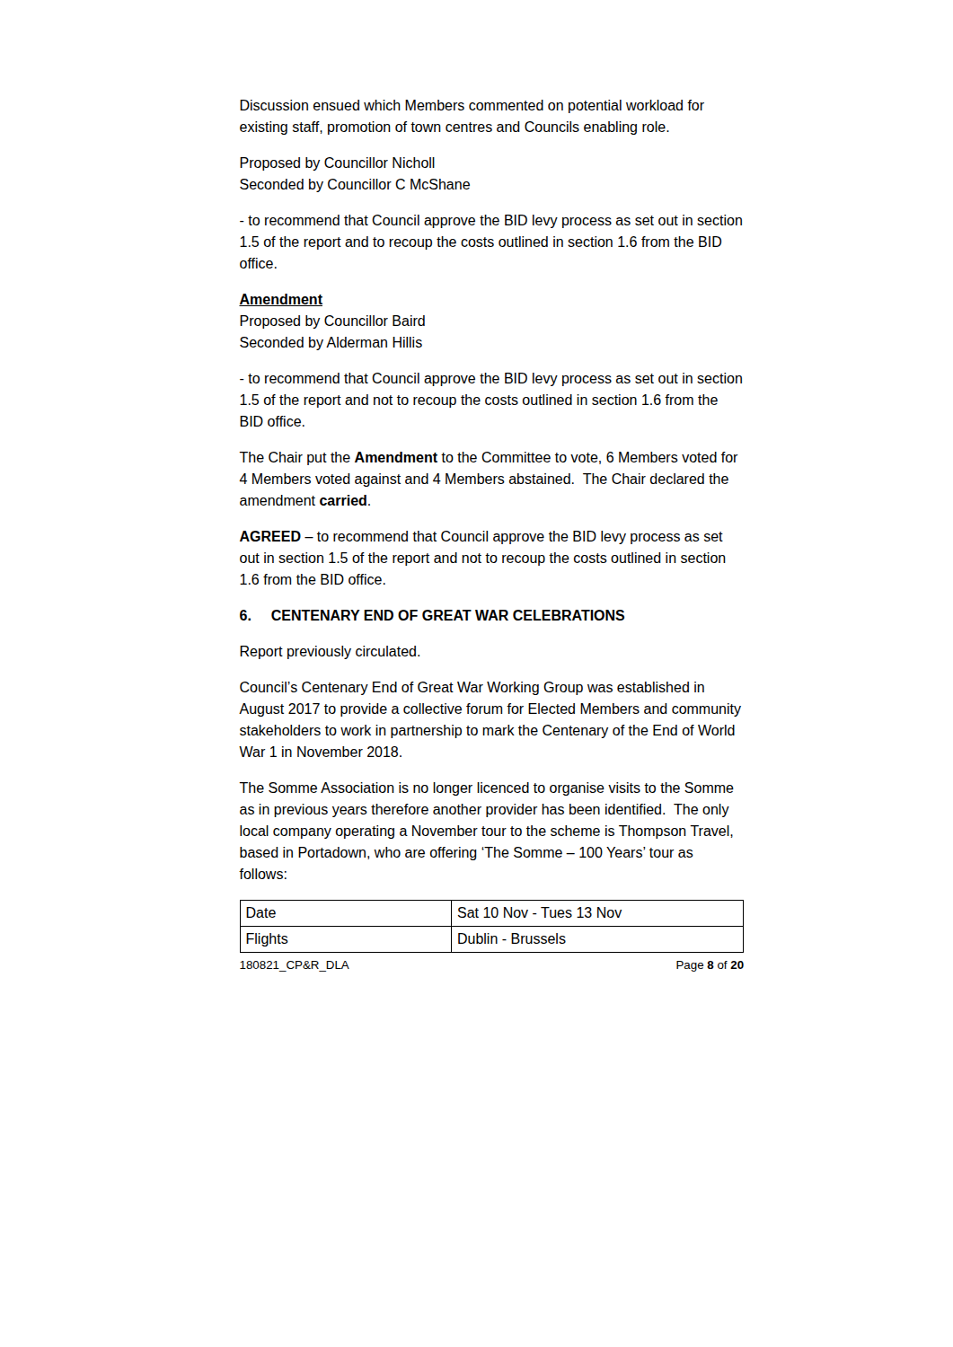Discussion ensued which Members commented on potential workload for existing staff, promotion of town centres and Councils enabling role.
Proposed by Councillor Nicholl
Seconded by Councillor C McShane
- to recommend that Council approve the BID levy process as set out in section 1.5 of the report and to recoup the costs outlined in section 1.6 from the BID office.
Amendment
Proposed by Councillor Baird
Seconded by Alderman Hillis
- to recommend that Council approve the BID levy process as set out in section 1.5 of the report and not to recoup the costs outlined in section 1.6 from the BID office.
The Chair put the Amendment to the Committee to vote, 6 Members voted for 4 Members voted against and 4 Members abstained. The Chair declared the amendment carried.
AGREED – to recommend that Council approve the BID levy process as set out in section 1.5 of the report and not to recoup the costs outlined in section 1.6 from the BID office.
6.
Centenary End of Great War Celebrations
Report previously circulated.
Council’s Centenary End of Great War Working Group was established in August 2017 to provide a collective forum for Elected Members and community stakeholders to work in partnership to mark the Centenary of the End of World War 1 in November 2018.
The Somme Association is no longer licenced to organise visits to the Somme as in previous years therefore another provider has been identified. The only local company operating a November tour to the scheme is Thompson Travel, based in Portadown, who are offering ‘The Somme – 100 Years’ tour as follows:
| Date | Sat 10 Nov - Tues 13 Nov |
| Flights | Dublin - Brussels |
180821_CP&R_DLA
Page 8 of 20